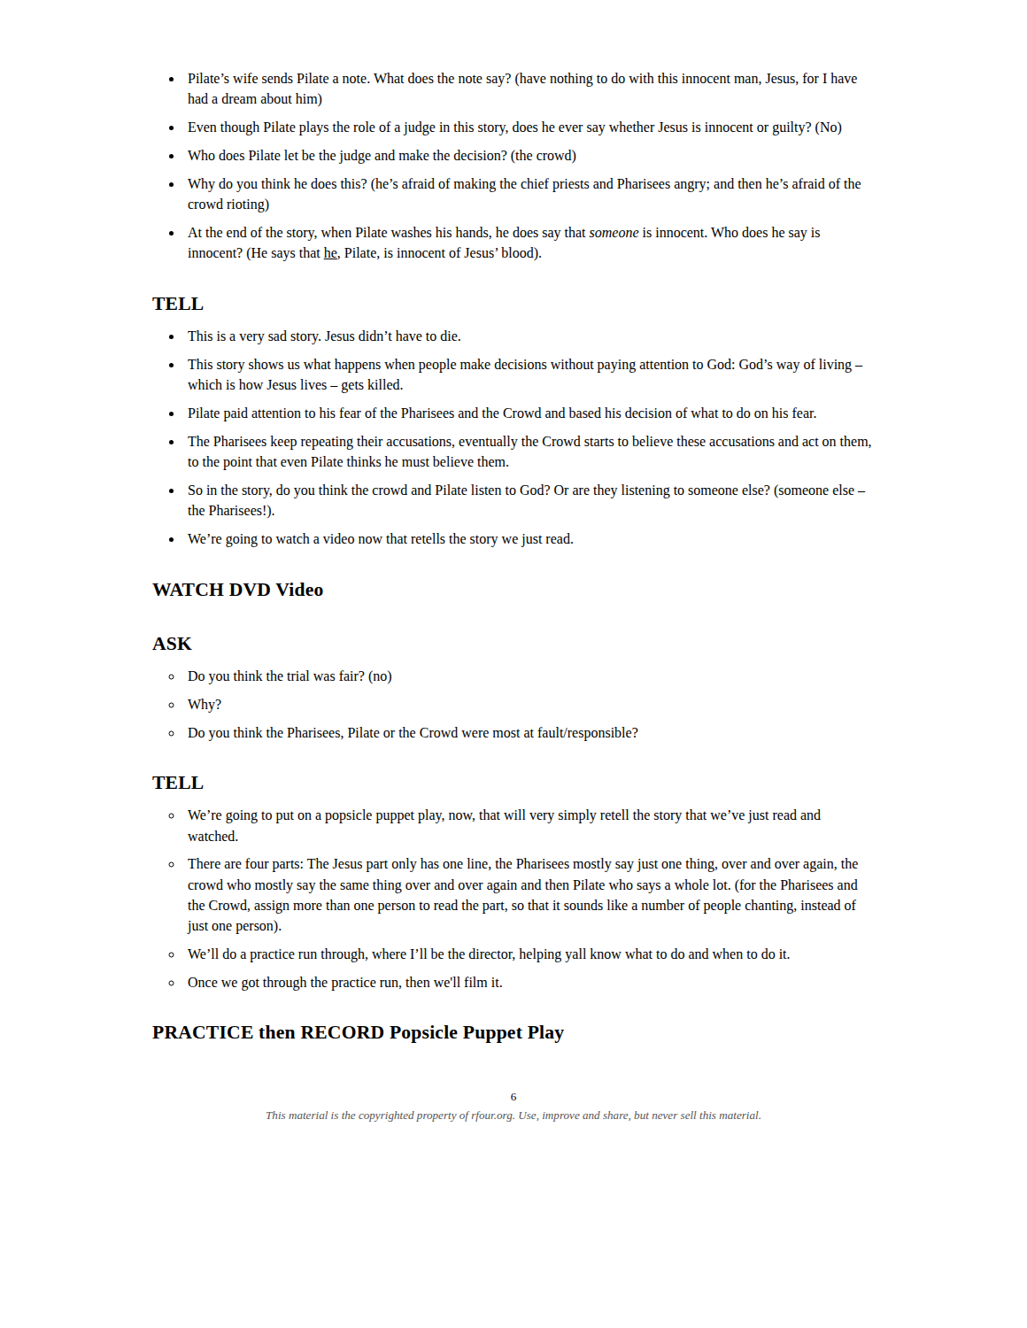Pilate’s wife sends Pilate a note. What does the note say? (have nothing to do with this innocent man, Jesus, for I have had a dream about him)
Even though Pilate plays the role of a judge in this story, does he ever say whether Jesus is innocent or guilty? (No)
Who does Pilate let be the judge and make the decision? (the crowd)
Why do you think he does this? (he’s afraid of making the chief priests and Pharisees angry; and then he’s afraid of the crowd rioting)
At the end of the story, when Pilate washes his hands, he does say that someone is innocent. Who does he say is innocent? (He says that he, Pilate, is innocent of Jesus’ blood).
TELL
This is a very sad story. Jesus didn’t have to die.
This story shows us what happens when people make decisions without paying attention to God: God’s way of living – which is how Jesus lives – gets killed.
Pilate paid attention to his fear of the Pharisees and the Crowd and based his decision of what to do on his fear.
The Pharisees keep repeating their accusations, eventually the Crowd starts to believe these accusations and act on them, to the point that even Pilate thinks he must believe them.
So in the story, do you think the crowd and Pilate listen to God? Or are they listening to someone else? (someone else – the Pharisees!).
We’re going to watch a video now that retells the story we just read.
WATCH DVD Video
ASK
Do you think the trial was fair? (no)
Why?
Do you think the Pharisees, Pilate or the Crowd were most at fault/responsible?
TELL
We’re going to put on a popsicle puppet play, now, that will very simply retell the story that we’ve just read and watched.
There are four parts: The Jesus part only has one line, the Pharisees mostly say just one thing, over and over again, the crowd who mostly say the same thing over and over again and then Pilate who says a whole lot. (for the Pharisees and the Crowd, assign more than one person to read the part, so that it sounds like a number of people chanting, instead of just one person).
We’ll do a practice run through, where I’ll be the director, helping yall know what to do and when to do it.
Once we got through the practice run, then we'll film it.
PRACTICE then RECORD Popsicle Puppet Play
6
This material is the copyrighted property of rfour.org. Use, improve and share, but never sell this material.